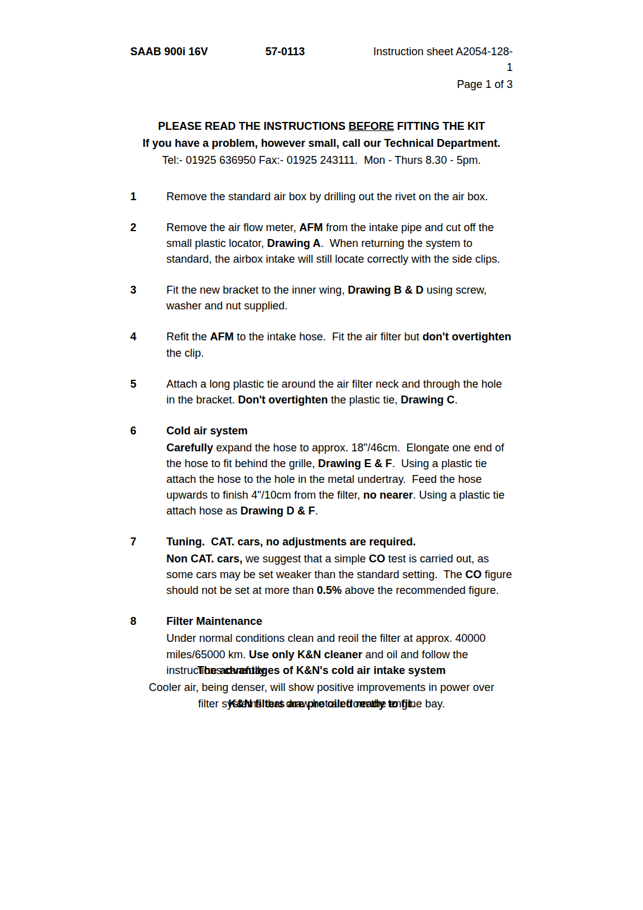SAAB 900i 16V
57-0113
Instruction sheet A2054-128-1 Page 1 of 3
PLEASE READ THE INSTRUCTIONS BEFORE FITTING THE KIT
If you have a problem, however small, call our Technical Department.
Tel:- 01925 636950 Fax:- 01925 243111. Mon - Thurs 8.30 - 5pm.
1
Remove the standard air box by drilling out the rivet on the air box.
2
Remove the air flow meter, AFM from the intake pipe and cut off the small plastic locator, Drawing A. When returning the system to standard, the airbox intake will still locate correctly with the side clips.
3
Fit the new bracket to the inner wing, Drawing B & D using screw, washer and nut supplied.
4
Refit the AFM to the intake hose. Fit the air filter but don't overtighten the clip.
5
Attach a long plastic tie around the air filter neck and through the hole in the bracket. Don't overtighten the plastic tie, Drawing C.
6
Cold air system
Carefully expand the hose to approx. 18"/46cm. Elongate one end of the hose to fit behind the grille, Drawing E & F. Using a plastic tie attach the hose to the hole in the metal undertray. Feed the hose upwards to finish 4"/10cm from the filter, no nearer. Using a plastic tie attach hose as Drawing D & F.
7
Tuning. CAT. cars, no adjustments are required.
Non CAT. cars, we suggest that a simple CO test is carried out, as some cars may be set weaker than the standard setting. The CO figure should not be set at more than 0.5% above the recommended figure.
8
Filter Maintenance
Under normal conditions clean and reoil the filter at approx. 40000 miles/65000 km. Use only K&N cleaner and oil and follow the instructions carefully.
K&N filters are pre oiled ready to fit.
The advantages of K&N's cold air intake system
Cooler air, being denser, will show positive improvements in power over
filter systems that draw hot air from the engine bay.